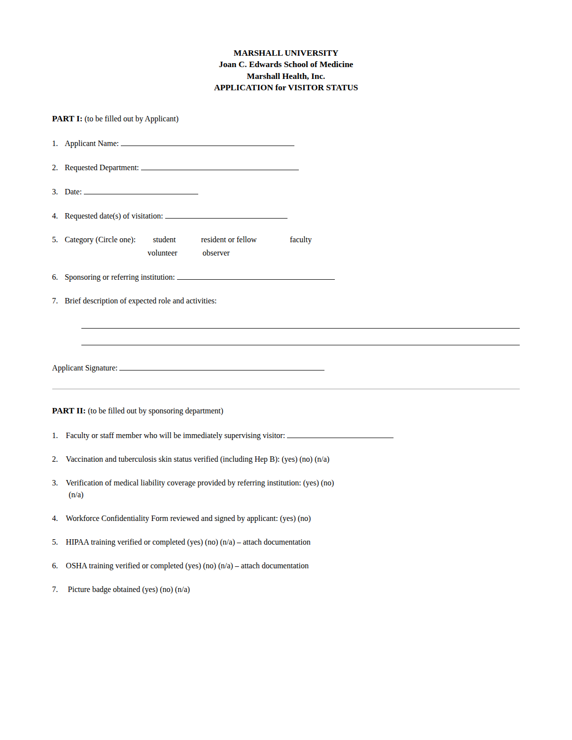MARSHALL UNIVERSITY
Joan C. Edwards School of Medicine
Marshall Health, Inc.
APPLICATION for VISITOR STATUS
PART I: (to be filled out by Applicant)
1. Applicant Name:
2. Requested Department:
3. Date:
4. Requested date(s) of visitation:
5.
Category (Circle one): student resident or fellow faculty
volunteer observer
6. Sponsoring or referring institution:
7. Brief description of expected role and activities:
Applicant Signature:
PART II: (to be filled out by sponsoring department)
1. Faculty or staff member who will be immediately supervising visitor:
2. Vaccination and tuberculosis skin status verified (including Hep B): (yes) (no) (n/a)
3. Verification of medical liability coverage provided by referring institution: (yes) (no) (n/a)
4. Workforce Confidentiality Form reviewed and signed by applicant: (yes) (no)
5. HIPAA training verified or completed (yes) (no) (n/a) – attach documentation
6. OSHA training verified or completed (yes) (no) (n/a) – attach documentation
7. Picture badge obtained (yes) (no) (n/a)